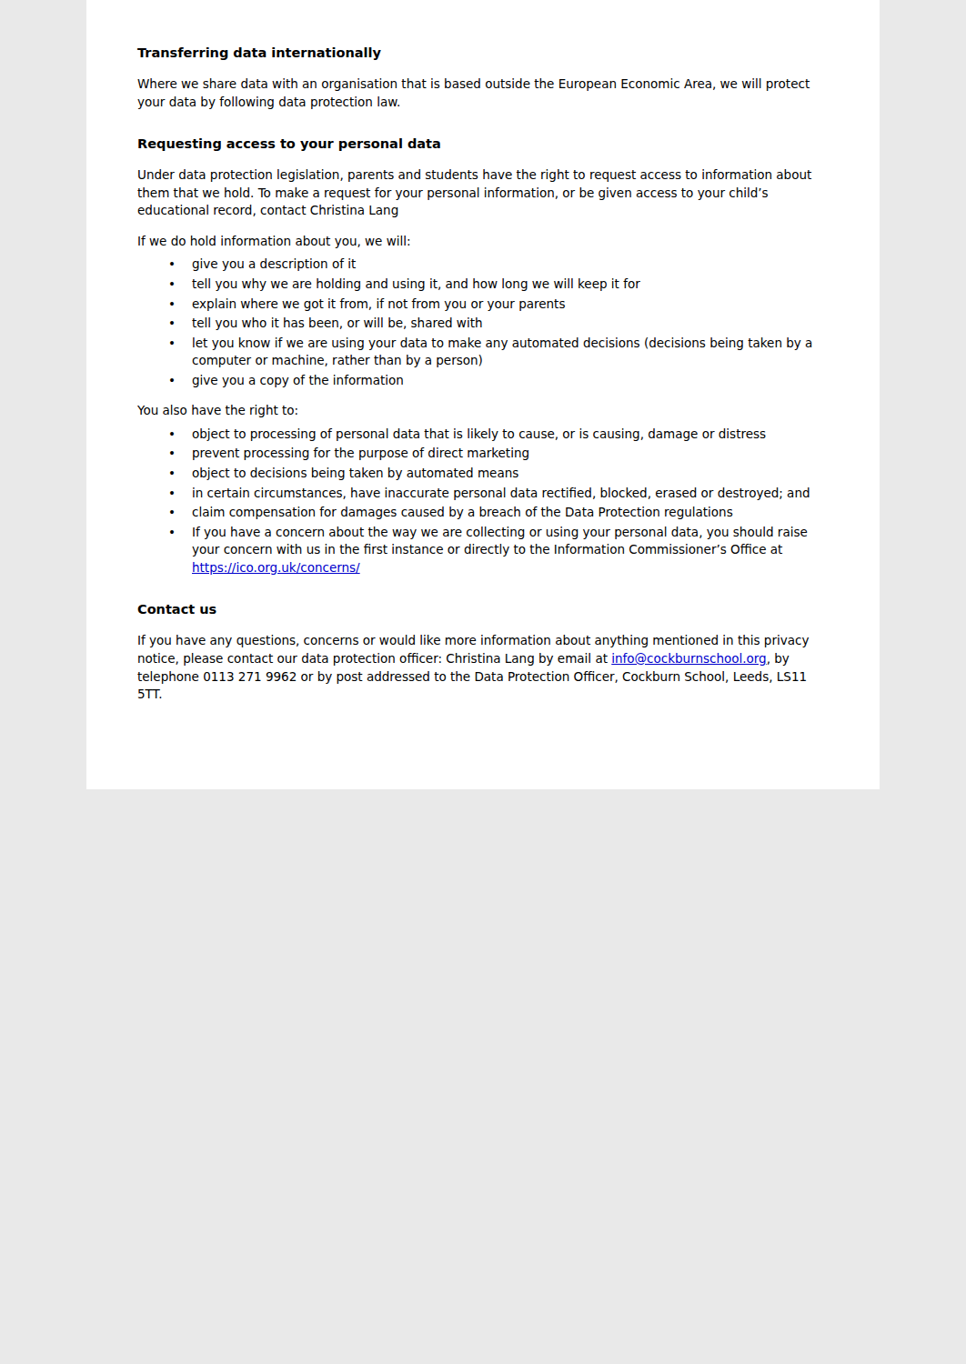Transferring data internationally
Where we share data with an organisation that is based outside the European Economic Area, we will protect your data by following data protection law.
Requesting access to your personal data
Under data protection legislation, parents and students have the right to request access to information about them that we hold. To make a request for your personal information, or be given access to your child’s educational record, contact Christina Lang
If we do hold information about you, we will:
give you a description of it
tell you why we are holding and using it, and how long we will keep it for
explain where we got it from, if not from you or your parents
tell you who it has been, or will be, shared with
let you know if we are using your data to make any automated decisions (decisions being taken by a computer or machine, rather than by a person)
give you a copy of the information
You also have the right to:
object to processing of personal data that is likely to cause, or is causing, damage or distress
prevent processing for the purpose of direct marketing
object to decisions being taken by automated means
in certain circumstances, have inaccurate personal data rectified, blocked, erased or destroyed; and
claim compensation for damages caused by a breach of the Data Protection regulations
If you have a concern about the way we are collecting or using your personal data, you should raise your concern with us in the first instance or directly to the Information Commissioner’s Office at https://ico.org.uk/concerns/
Contact us
If you have any questions, concerns or would like more information about anything mentioned in this privacy notice, please contact our data protection officer: Christina Lang by email at info@cockburnschool.org, by telephone 0113 271 9962 or by post addressed to the Data Protection Officer, Cockburn School, Leeds, LS11 5TT.